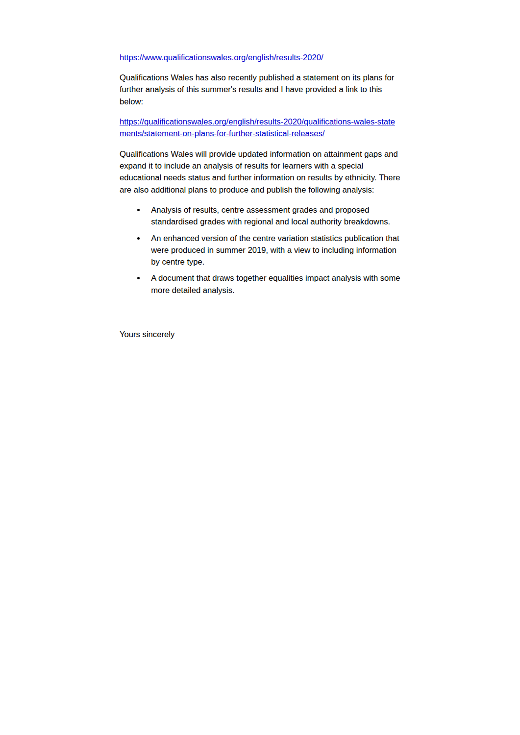https://www.qualificationswales.org/english/results-2020/
Qualifications Wales has also recently published a statement on its plans for further analysis of this summer's results and I have provided a link to this below:
https://qualificationswales.org/english/results-2020/qualifications-wales-statements/statement-on-plans-for-further-statistical-releases/
Qualifications Wales will provide updated information on attainment gaps and expand it to include an analysis of results for learners with a special educational needs status and further information on results by ethnicity. There are also additional plans to produce and publish the following analysis:
Analysis of results, centre assessment grades and proposed standardised grades with regional and local authority breakdowns.
An enhanced version of the centre variation statistics publication that were produced in summer 2019, with a view to including information by centre type.
A document that draws together equalities impact analysis with some more detailed analysis.
Yours sincerely